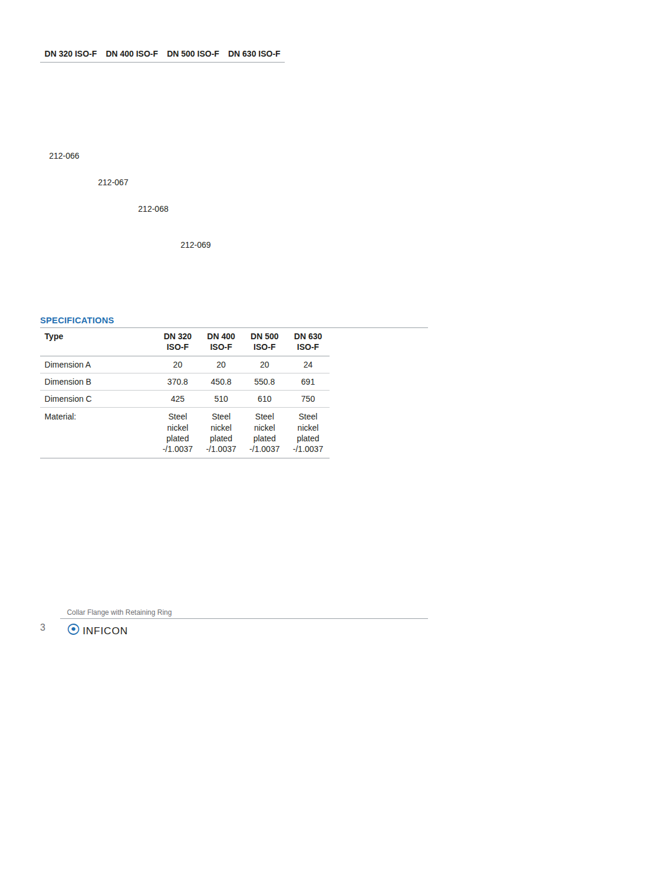| DN 320 ISO-F | DN 400 ISO-F | DN 500 ISO-F | DN 630 ISO-F |
| --- | --- | --- | --- |
212-066
212-067
212-068
212-069
SPECIFICATIONS
| Type | DN 320 ISO-F | DN 400 ISO-F | DN 500 ISO-F | DN 630 ISO-F |
| --- | --- | --- | --- | --- |
| Dimension A | 20 | 20 | 20 | 24 |
| Dimension B | 370.8 | 450.8 | 550.8 | 691 |
| Dimension C | 425 | 510 | 610 | 750 |
| Material: | Steel nickel plated -/1.0037 | Steel nickel plated -/1.0037 | Steel nickel plated -/1.0037 | Steel nickel plated -/1.0037 |
3
Collar Flange with Retaining Ring
⦿ INFICON